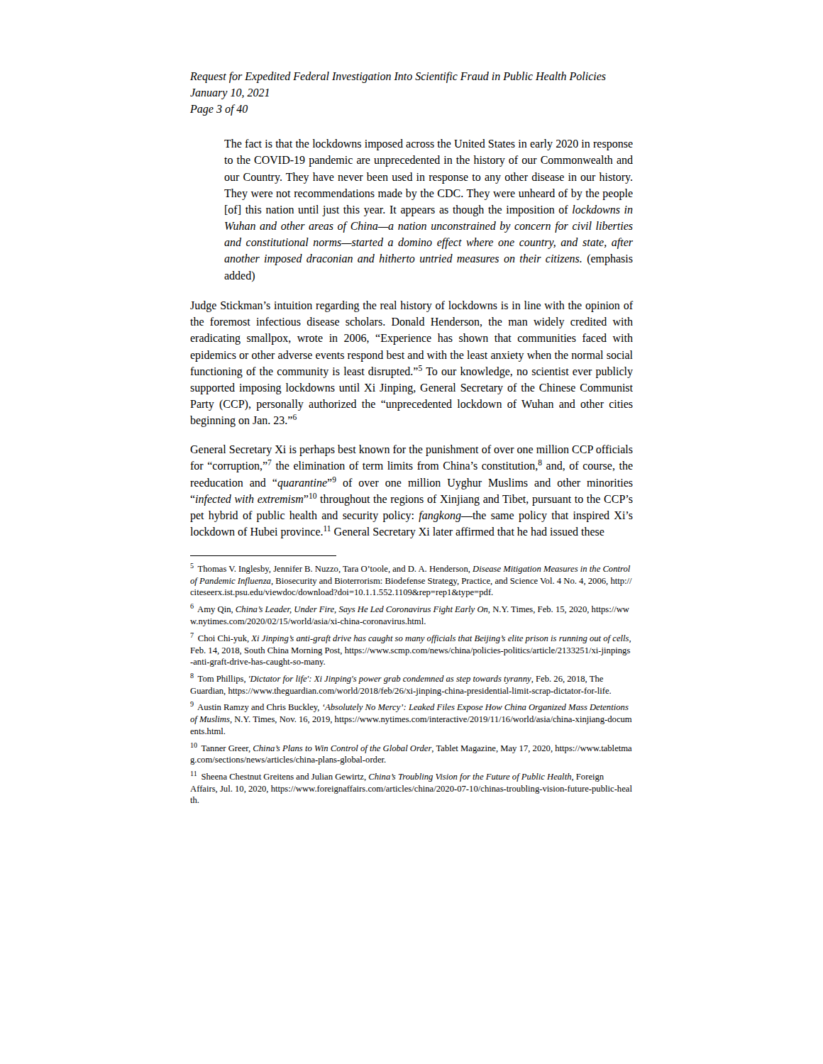Request for Expedited Federal Investigation Into Scientific Fraud in Public Health Policies January 10, 2021 Page 3 of 40
The fact is that the lockdowns imposed across the United States in early 2020 in response to the COVID-19 pandemic are unprecedented in the history of our Commonwealth and our Country. They have never been used in response to any other disease in our history. They were not recommendations made by the CDC. They were unheard of by the people [of] this nation until just this year. It appears as though the imposition of lockdowns in Wuhan and other areas of China—a nation unconstrained by concern for civil liberties and constitutional norms—started a domino effect where one country, and state, after another imposed draconian and hitherto untried measures on their citizens. (emphasis added)
Judge Stickman’s intuition regarding the real history of lockdowns is in line with the opinion of the foremost infectious disease scholars. Donald Henderson, the man widely credited with eradicating smallpox, wrote in 2006, “Experience has shown that communities faced with epidemics or other adverse events respond best and with the least anxiety when the normal social functioning of the community is least disrupted.”5 To our knowledge, no scientist ever publicly supported imposing lockdowns until Xi Jinping, General Secretary of the Chinese Communist Party (CCP), personally authorized the “unprecedented lockdown of Wuhan and other cities beginning on Jan. 23.”6
General Secretary Xi is perhaps best known for the punishment of over one million CCP officials for “corruption,”7 the elimination of term limits from China’s constitution,8 and, of course, the reeducation and “quarantine”9 of over one million Uyghur Muslims and other minorities “infected with extremism”10 throughout the regions of Xinjiang and Tibet, pursuant to the CCP’s pet hybrid of public health and security policy: fangkong—the same policy that inspired Xi’s lockdown of Hubei province.11 General Secretary Xi later affirmed that he had issued these
5 Thomas V. Inglesby, Jennifer B. Nuzzo, Tara O’toole, and D. A. Henderson, Disease Mitigation Measures in the Control of Pandemic Influenza, Biosecurity and Bioterrorism: Biodefense Strategy, Practice, and Science Vol. 4 No. 4, 2006, http://citeseerx.ist.psu.edu/viewdoc/download?doi=10.1.1.552.1109&rep=rep1&type=pdf.
6 Amy Qin, China’s Leader, Under Fire, Says He Led Coronavirus Fight Early On, N.Y. Times, Feb. 15, 2020, https://www.nytimes.com/2020/02/15/world/asia/xi-china-coronavirus.html.
7 Choi Chi-yuk, Xi Jinping’s anti-graft drive has caught so many officials that Beijing’s elite prison is running out of cells, Feb. 14, 2018, South China Morning Post, https://www.scmp.com/news/china/policies-politics/article/2133251/xi-jinpings-anti-graft-drive-has-caught-so-many.
8 Tom Phillips, 'Dictator for life': Xi Jinping's power grab condemned as step towards tyranny, Feb. 26, 2018, The Guardian, https://www.theguardian.com/world/2018/feb/26/xi-jinping-china-presidential-limit-scrap-dictator-for-life.
9 Austin Ramzy and Chris Buckley, ‘Absolutely No Mercy’: Leaked Files Expose How China Organized Mass Detentions of Muslims, N.Y. Times, Nov. 16, 2019, https://www.nytimes.com/interactive/2019/11/16/world/asia/china-xinjiang-documents.html.
10 Tanner Greer, China’s Plans to Win Control of the Global Order, Tablet Magazine, May 17, 2020, https://www.tabletmag.com/sections/news/articles/china-plans-global-order.
11 Sheena Chestnut Greitens and Julian Gewirtz, China’s Troubling Vision for the Future of Public Health, Foreign Affairs, Jul. 10, 2020, https://www.foreignaffairs.com/articles/china/2020-07-10/chinas-troubling-vision-future-public-health.